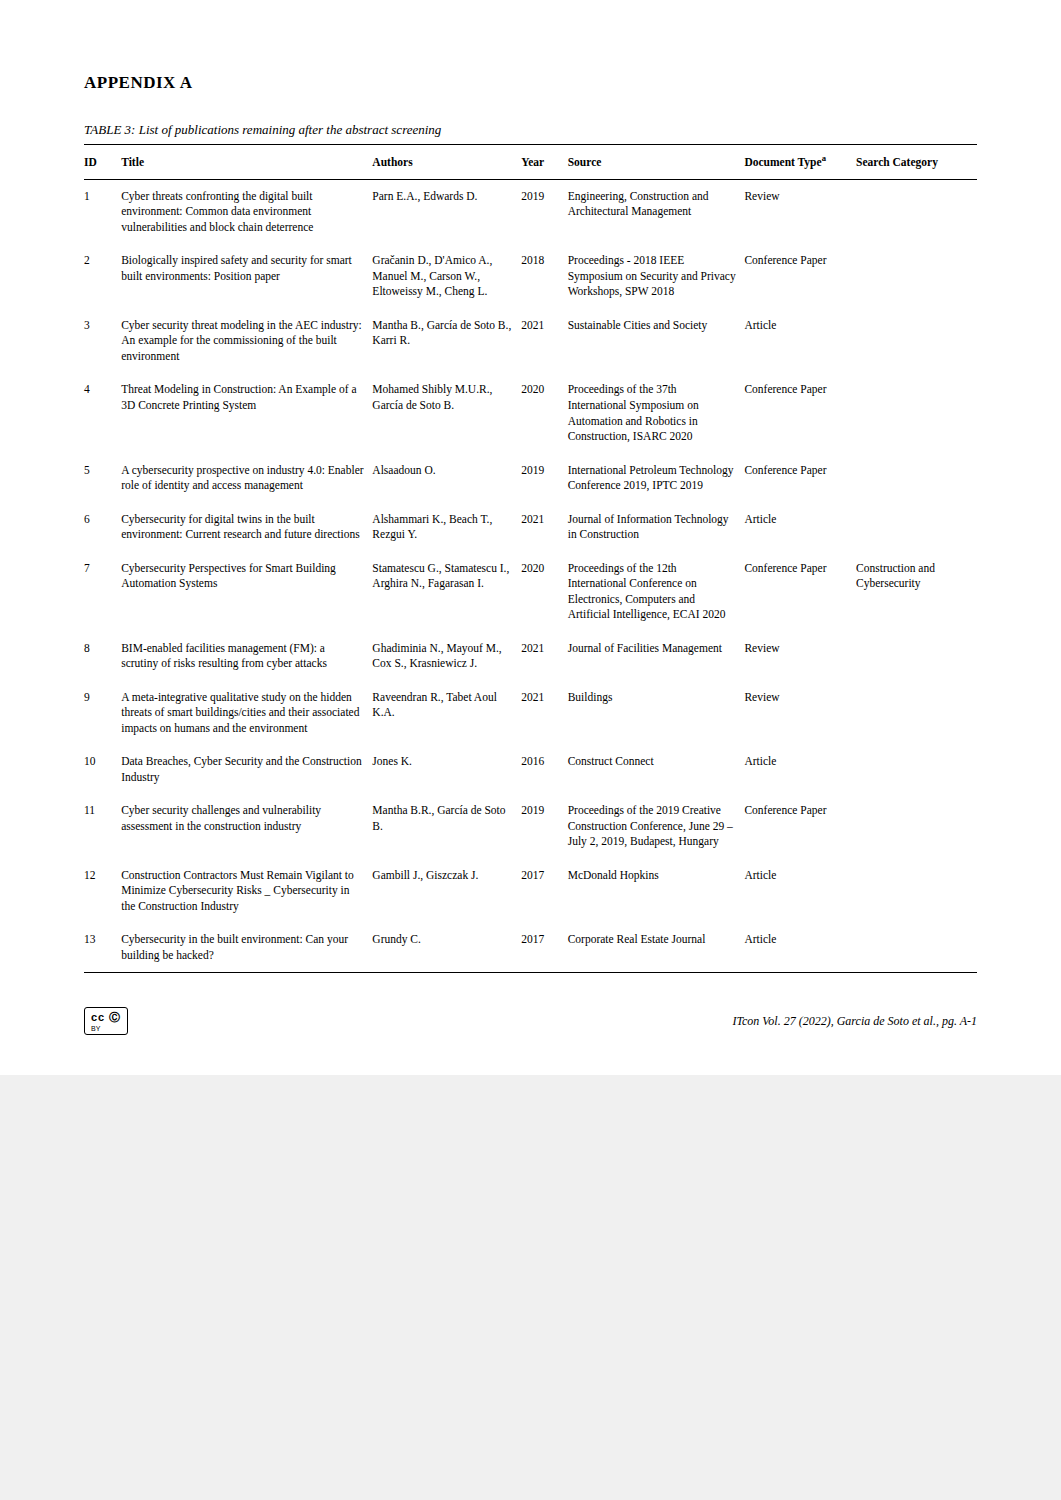APPENDIX A
TABLE 3: List of publications remaining after the abstract screening
| ID | Title | Authors | Year | Source | Document Type a | Search Category |
| --- | --- | --- | --- | --- | --- | --- |
| 1 | Cyber threats confronting the digital built environment: Common data environment vulnerabilities and block chain deterrence | Parn E.A., Edwards D. | 2019 | Engineering, Construction and Architectural Management | Review | |
| 2 | Biologically inspired safety and security for smart built environments: Position paper | Gračanin D., D'Amico A., Manuel M., Carson W., Eltoweissy M., Cheng L. | 2018 | Proceedings - 2018 IEEE Symposium on Security and Privacy Workshops, SPW 2018 | Conference Paper | |
| 3 | Cyber security threat modeling in the AEC industry: An example for the commissioning of the built environment | Mantha B., García de Soto B., Karri R. | 2021 | Sustainable Cities and Society | Article | |
| 4 | Threat Modeling in Construction: An Example of a 3D Concrete Printing System | Mohamed Shibly M.U.R., García de Soto B. | 2020 | Proceedings of the 37th International Symposium on Automation and Robotics in Construction, ISARC 2020 | Conference Paper | |
| 5 | A cybersecurity prospective on industry 4.0: Enabler role of identity and access management | Alsaadoun O. | 2019 | International Petroleum Technology Conference 2019, IPTC 2019 | Conference Paper | |
| 6 | Cybersecurity for digital twins in the built environment: Current research and future directions | Alshammari K., Beach T., Rezgui Y. | 2021 | Journal of Information Technology in Construction | Article | |
| 7 | Cybersecurity Perspectives for Smart Building Automation Systems | Stamatescu G., Stamatescu I., Arghira N., Fagarasan I. | 2020 | Proceedings of the 12th International Conference on Electronics, Computers and Artificial Intelligence, ECAI 2020 | Conference Paper | Construction and Cybersecurity |
| 8 | BIM-enabled facilities management (FM): a scrutiny of risks resulting from cyber attacks | Ghadiminia N., Mayouf M., Cox S., Krasniewicz J. | 2021 | Journal of Facilities Management | Review | |
| 9 | A meta-integrative qualitative study on the hidden threats of smart buildings/cities and their associated impacts on humans and the environment | Raveendran R., Tabet Aoul K.A. | 2021 | Buildings | Review | |
| 10 | Data Breaches, Cyber Security and the Construction Industry | Jones K. | 2016 | Construct Connect | Article | |
| 11 | Cyber security challenges and vulnerability assessment in the construction industry | Mantha B.R., García de Soto B. | 2019 | Proceedings of the 2019 Creative Construction Conference, June 29 – July 2, 2019, Budapest, Hungary | Conference Paper | |
| 12 | Construction Contractors Must Remain Vigilant to Minimize Cybersecurity Risks _ Cybersecurity in the Construction Industry | Gambill J., Giszczak J. | 2017 | McDonald Hopkins | Article | |
| 13 | Cybersecurity in the built environment: Can your building be hacked? | Grundy C. | 2017 | Corporate Real Estate Journal | Article | |
cc ⒸBY ITcon Vol. 27 (2022), Garcia de Soto et al., pg. A-1